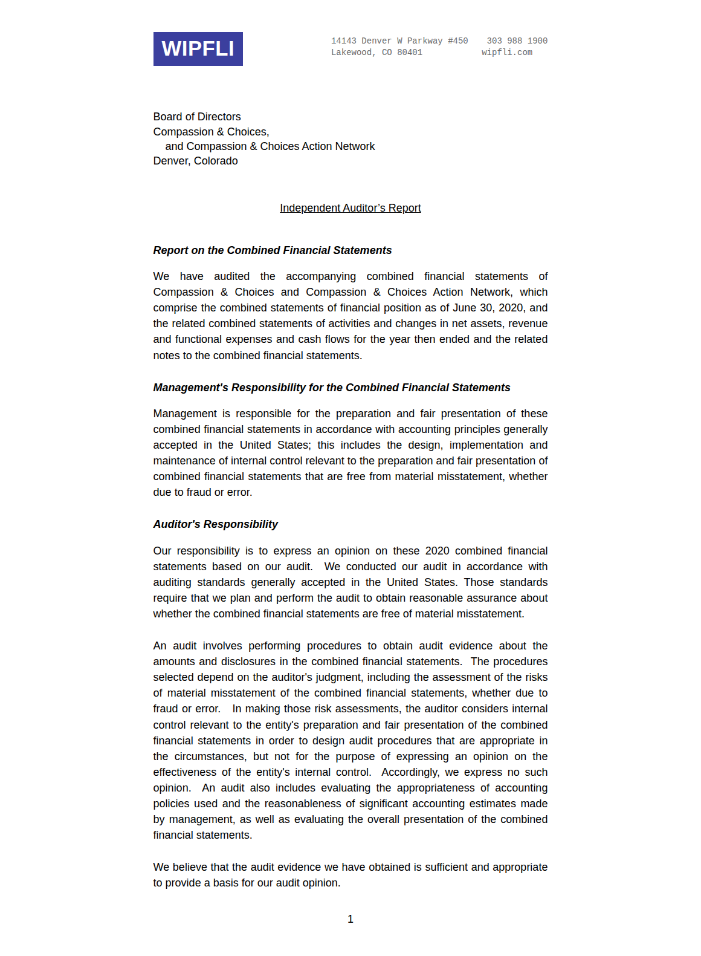WIPFLI
14143 Denver W Parkway #450303 988 1900 Lakewood, CO 80401 wipfli.com
Board of Directors
Compassion & Choices,
and Compassion & Choices Action Network
Denver, Colorado
Independent Auditor’s Report
Report on the Combined Financial Statements
We have audited the accompanying combined financial statements of Compassion & Choices and Compassion & Choices Action Network, which comprise the combined statements of financial position as of June 30, 2020, and the related combined statements of activities and changes in net assets, revenue and functional expenses and cash flows for the year then ended and the related notes to the combined financial statements.
Management's Responsibility for the Combined Financial Statements
Management is responsible for the preparation and fair presentation of these combined financial statements in accordance with accounting principles generally accepted in the United States; this includes the design, implementation and maintenance of internal control relevant to the preparation and fair presentation of combined financial statements that are free from material misstatement, whether due to fraud or error.
Auditor's Responsibility
Our responsibility is to express an opinion on these 2020 combined financial statements based on our audit. We conducted our audit in accordance with auditing standards generally accepted in the United States. Those standards require that we plan and perform the audit to obtain reasonable assurance about whether the combined financial statements are free of material misstatement.
An audit involves performing procedures to obtain audit evidence about the amounts and disclosures in the combined financial statements. The procedures selected depend on the auditor's judgment, including the assessment of the risks of material misstatement of the combined financial statements, whether due to fraud or error. In making those risk assessments, the auditor considers internal control relevant to the entity's preparation and fair presentation of the combined financial statements in order to design audit procedures that are appropriate in the circumstances, but not for the purpose of expressing an opinion on the effectiveness of the entity's internal control. Accordingly, we express no such opinion. An audit also includes evaluating the appropriateness of accounting policies used and the reasonableness of significant accounting estimates made by management, as well as evaluating the overall presentation of the combined financial statements.
We believe that the audit evidence we have obtained is sufficient and appropriate to provide a basis for our audit opinion.
1